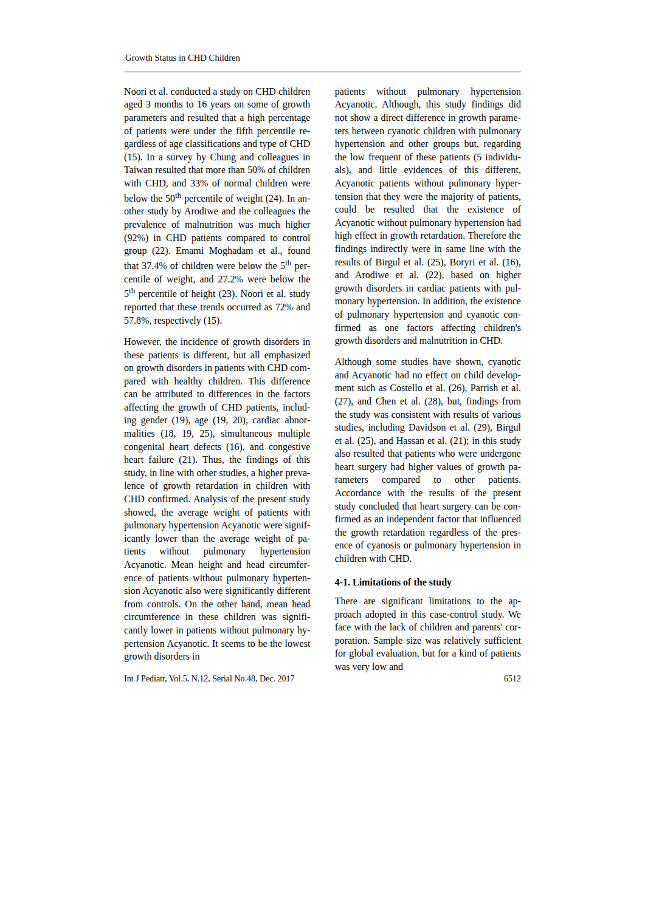Growth Status in CHD Children
Noori et al. conducted a study on CHD children aged 3 months to 16 years on some of growth parameters and resulted that a high percentage of patients were under the fifth percentile regardless of age classifications and type of CHD (15). In a survey by Chung and colleagues in Taiwan resulted that more than 50% of children with CHD, and 33% of normal children were below the 50th percentile of weight (24). In another study by Arodiwe and the colleagues the prevalence of malnutrition was much higher (92%) in CHD patients compared to control group (22). Emami Moghadam et al., found that 37.4% of children were below the 5th percentile of weight, and 27.2% were below the 5th percentile of height (23). Noori et al. study reported that these trends occurred as 72% and 57.8%, respectively (15).
However, the incidence of growth disorders in these patients is different, but all emphasized on growth disorders in patients with CHD compared with healthy children. This difference can be attributed to differences in the factors affecting the growth of CHD patients, including gender (19), age (19, 20), cardiac abnormalities (18, 19, 25), simultaneous multiple congenital heart defects (16), and congestive heart failure (21). Thus, the findings of this study, in line with other studies, a higher prevalence of growth retardation in children with CHD confirmed. Analysis of the present study showed, the average weight of patients with pulmonary hypertension Acyanotic were significantly lower than the average weight of patients without pulmonary hypertension Acyanotic. Mean height and head circumference of patients without pulmonary hypertension Acyanotic also were significantly different from controls. On the other hand, mean head circumference in these children was significantly lower in patients without pulmonary hypertension Acyanotic. It seems to be the lowest growth disorders in
patients without pulmonary hypertension Acyanotic. Although, this study findings did not show a direct difference in growth parameters between cyanotic children with pulmonary hypertension and other groups but, regarding the low frequent of these patients (5 individuals), and little evidences of this different, Acyanotic patients without pulmonary hypertension that they were the majority of patients, could be resulted that the existence of Acyanotic without pulmonary hypertension had high effect in growth retardation. Therefore the findings indirectly were in same line with the results of Birgul et al. (25), Boryri et al. (16), and Arodiwe et al. (22), based on higher growth disorders in cardiac patients with pulmonary hypertension. In addition, the existence of pulmonary hypertension and cyanotic confirmed as one factors affecting children's growth disorders and malnutrition in CHD.
Although some studies have shown, cyanotic and Acyanotic had no effect on child development such as Costello et al. (26), Parrish et al. (27), and Chen et al. (28), but, findings from the study was consistent with results of various studies, including Davidson et al. (29), Birgul et al. (25), and Hassan et al. (21); in this study also resulted that patients who were undergone heart surgery had higher values of growth parameters compared to other patients. Accordance with the results of the present study concluded that heart surgery can be confirmed as an independent factor that influenced the growth retardation regardless of the presence of cyanosis or pulmonary hypertension in children with CHD.
4-1. Limitations of the study
There are significant limitations to the approach adopted in this case-control study. We face with the lack of children and parents' corporation. Sample size was relatively sufficient for global evaluation, but for a kind of patients was very low and
Int J Pediatr, Vol.5, N.12, Serial No.48, Dec. 2017 6512